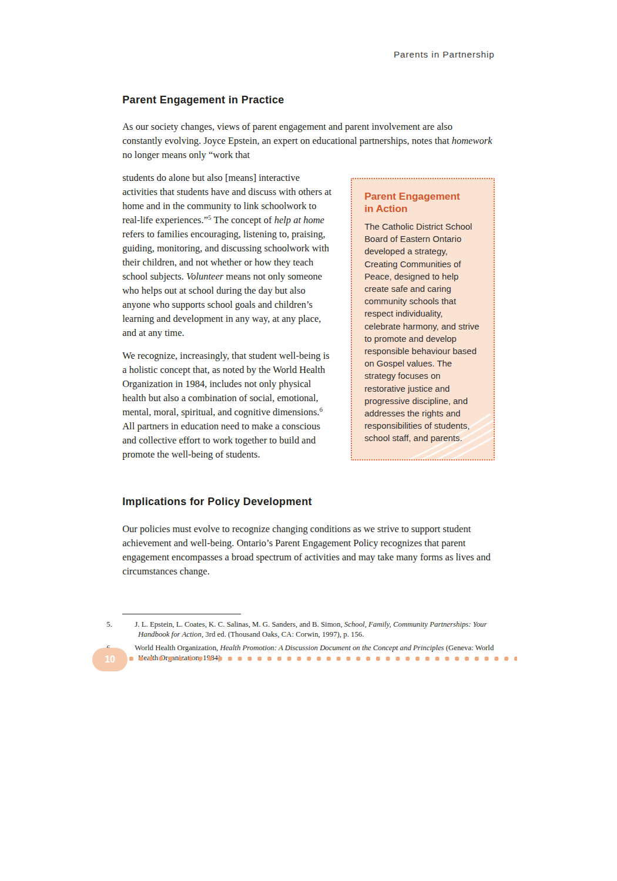Parents in Partnership
Parent Engagement in Practice
As our society changes, views of parent engagement and parent involvement are also constantly evolving. Joyce Epstein, an expert on educational partnerships, notes that homework no longer means only “work that
Parent Engagement
in Action
The Catholic District School Board of Eastern Ontario developed a strategy, Creating Communities of Peace, designed to help create safe and caring community schools that respect individuality, celebrate harmony, and strive to promote and develop responsible behaviour based on Gospel values. The strategy focuses on restorative justice and progressive discipline, and addresses the rights and responsibilities of students, school staff, and parents.
students do alone but also [means] interactive activities that students have and discuss with others at home and in the community to link schoolwork to real-life experiences.”5 The concept of help at home refers to families encouraging, listening to, praising, guiding, monitoring, and discussing schoolwork with their children, and not whether or how they teach school subjects. Volunteer means not only someone who helps out at school during the day but also anyone who supports school goals and children’s learning and development in any way, at any place, and at any time.
We recognize, increasingly, that student well-being is a holistic concept that, as noted by the World Health Organization in 1984, includes not only physical health but also a combination of social, emotional, mental, moral, spiritual, and cognitive dimensions.6 All partners in education need to make a conscious and collective effort to work together to build and promote the well-being of students.
Implications for Policy Development
Our policies must evolve to recognize changing conditions as we strive to support student achievement and well-being. Ontario’s Parent Engagement Policy recognizes that parent engagement encompasses a broad spectrum of activities and may take many forms as lives and circumstances change.
5. J. L. Epstein, L. Coates, K. C. Salinas, M. G. Sanders, and B. Simon, School, Family, Community Partnerships: Your Handbook for Action, 3rd ed. (Thousand Oaks, CA: Corwin, 1997), p. 156.
6. World Health Organization, Health Promotion: A Discussion Document on the Concept and Principles (Geneva: World Health Organization, 1984).
10